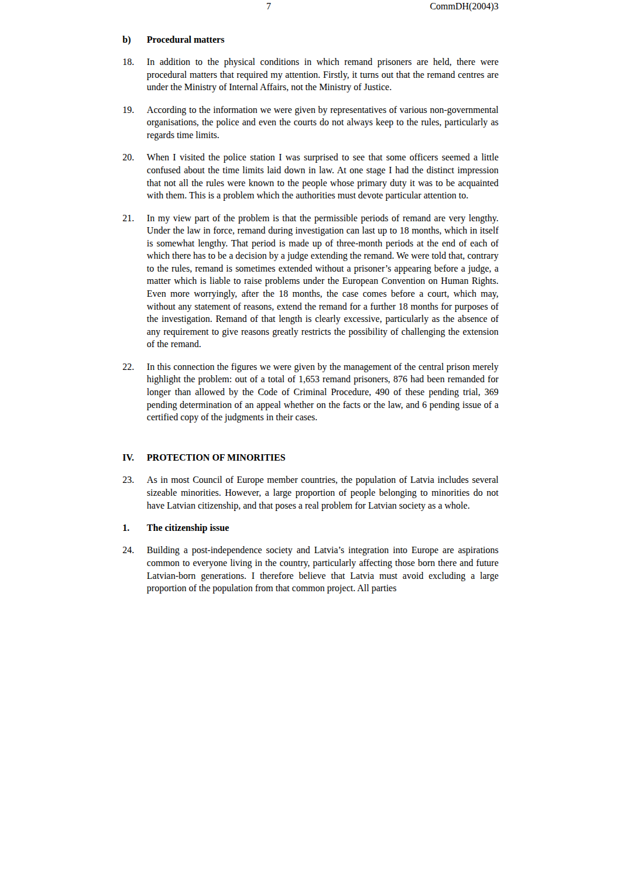7 CommDH(2004)3
b)
Procedural matters
18.
In addition to the physical conditions in which remand prisoners are held, there were procedural matters that required my attention. Firstly, it turns out that the remand centres are under the Ministry of Internal Affairs, not the Ministry of Justice.
19.
According to the information we were given by representatives of various non-governmental organisations, the police and even the courts do not always keep to the rules, particularly as regards time limits.
20.
When I visited the police station I was surprised to see that some officers seemed a little confused about the time limits laid down in law. At one stage I had the distinct impression that not all the rules were known to the people whose primary duty it was to be acquainted with them. This is a problem which the authorities must devote particular attention to.
21.
In my view part of the problem is that the permissible periods of remand are very lengthy. Under the law in force, remand during investigation can last up to 18 months, which in itself is somewhat lengthy. That period is made up of three-month periods at the end of each of which there has to be a decision by a judge extending the remand. We were told that, contrary to the rules, remand is sometimes extended without a prisoner’s appearing before a judge, a matter which is liable to raise problems under the European Convention on Human Rights. Even more worryingly, after the 18 months, the case comes before a court, which may, without any statement of reasons, extend the remand for a further 18 months for purposes of the investigation. Remand of that length is clearly excessive, particularly as the absence of any requirement to give reasons greatly restricts the possibility of challenging the extension of the remand.
22.
In this connection the figures we were given by the management of the central prison merely highlight the problem: out of a total of 1,653 remand prisoners, 876 had been remanded for longer than allowed by the Code of Criminal Procedure, 490 of these pending trial, 369 pending determination of an appeal whether on the facts or the law, and 6 pending issue of a certified copy of the judgments in their cases.
IV.
PROTECTION OF MINORITIES
23.
As in most Council of Europe member countries, the population of Latvia includes several sizeable minorities. However, a large proportion of people belonging to minorities do not have Latvian citizenship, and that poses a real problem for Latvian society as a whole.
1.
The citizenship issue
24.
Building a post-independence society and Latvia’s integration into Europe are aspirations common to everyone living in the country, particularly affecting those born there and future Latvian-born generations. I therefore believe that Latvia must avoid excluding a large proportion of the population from that common project. All parties